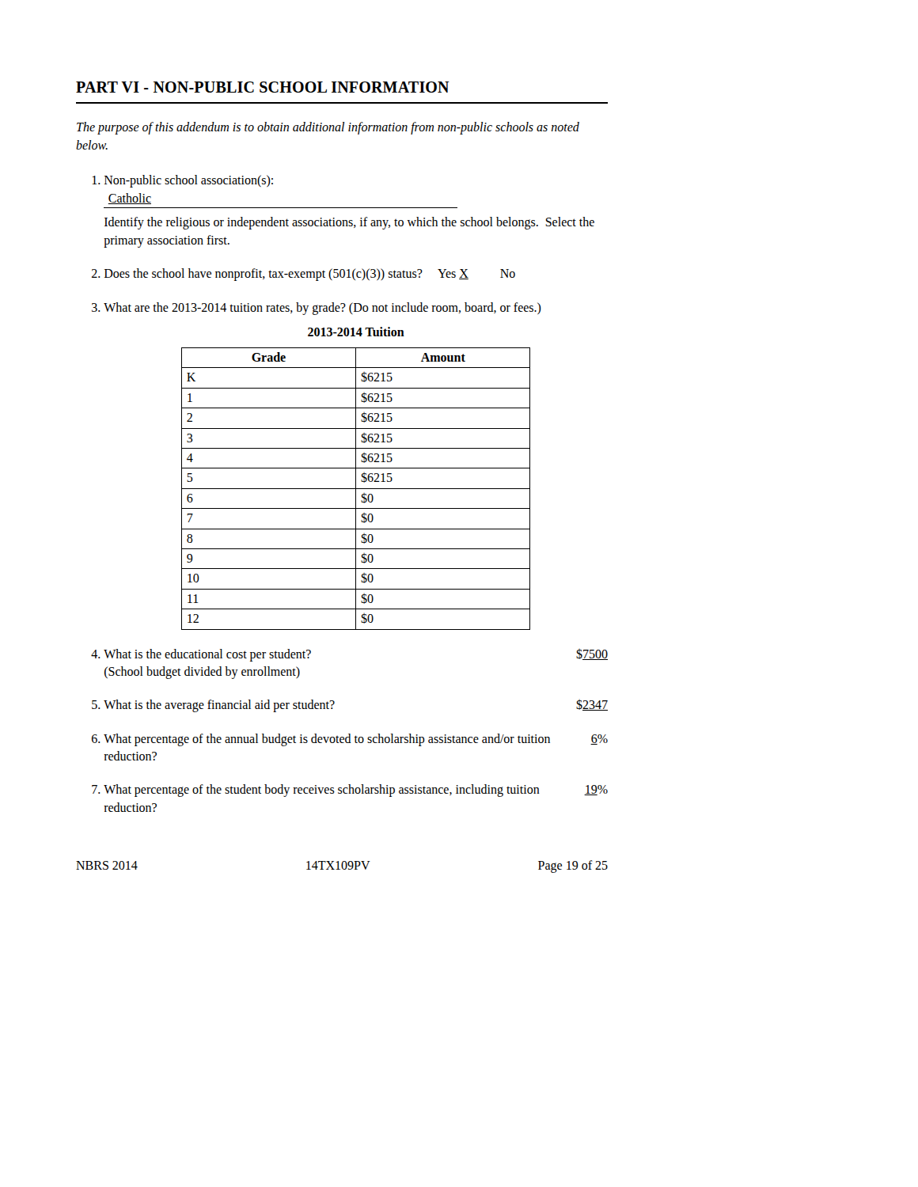PART VI - NON-PUBLIC SCHOOL INFORMATION
The purpose of this addendum is to obtain additional information from non-public schools as noted below.
Non-public school association(s): Catholic
Identify the religious or independent associations, if any, to which the school belongs. Select the primary association first.
Does the school have nonprofit, tax-exempt (501(c)(3)) status?Yes X No
What are the 2013-2014 tuition rates, by grade? (Do not include room, board, or fees.)
2013-2014 Tuition
| Grade | Amount |
| --- | --- |
| K | $6215 |
| 1 | $6215 |
| 2 | $6215 |
| 3 | $6215 |
| 4 | $6215 |
| 5 | $6215 |
| 6 | $0 |
| 7 | $0 |
| 8 | $0 |
| 9 | $0 |
| 10 | $0 |
| 11 | $0 |
| 12 | $0 |
What is the educational cost per student?(School budget divided by enrollment)
$7500
What is the average financial aid per student?
$2347
What percentage of the annual budget is devoted to scholarship assistance and/or tuition reduction?
6%
What percentage of the student body receives scholarship assistance, including tuition reduction?
19%
NBRS 2014
14TX109PV
Page 19 of 25